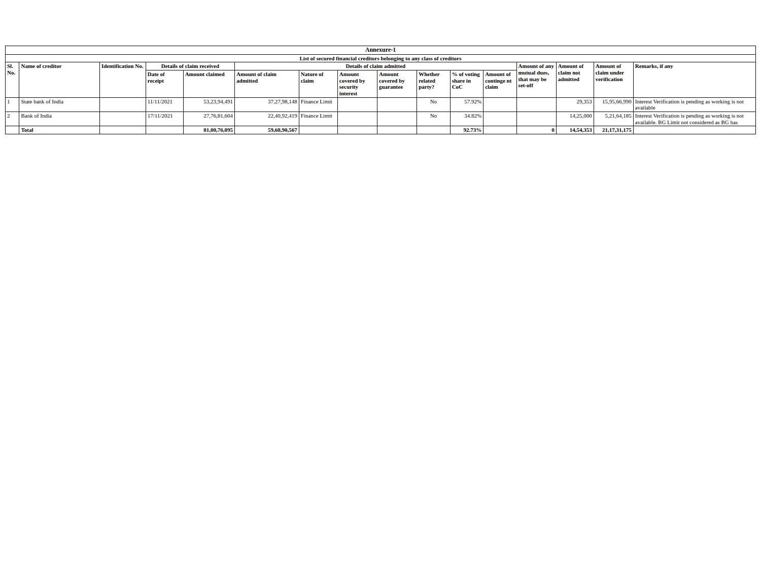| Annexure-1 |
| List of secured financial creditors belonging to any class of creditors |
| Sl. No. | Name of creditor | Identification No. | Details of claim received | Details of claim admitted | Amount of any mutual dues, that may be set-off | Amount of claim not admitted | Amount of claim under verification | Remarks, if any |
| Date of receipt | Amount claimed | Amount of claim admitted | Nature of claim | Amount covered by security interest | Amount covered by guarantee | Whether related party? | % of voting share in CoC | Amount of continge nt claim |
| 1 | State bank of India | | 11/11/2021 | 53,23,94,491 | 37,27,98,148 | Finance Limit | | | No | 57.92% | | | 29,353 | 15,95,66,990 | Interest Verification is pending as working is not available |
| 2 | Bank of India | | 17/11/2021 | 27,76,81,604 | 22,40,92,419 | Finance Limit | | | No | 34.82% | | | 14,25,000 | 5,21,64,185 | Interest Verification is pending as working is not available. BG Limit not considered as BG has |
| | Total | | | 81,00,76,095 | 59,68,90,567 | | | | | 92.73% | | 0 | 14,54,353 | 21,17,31,175 | |